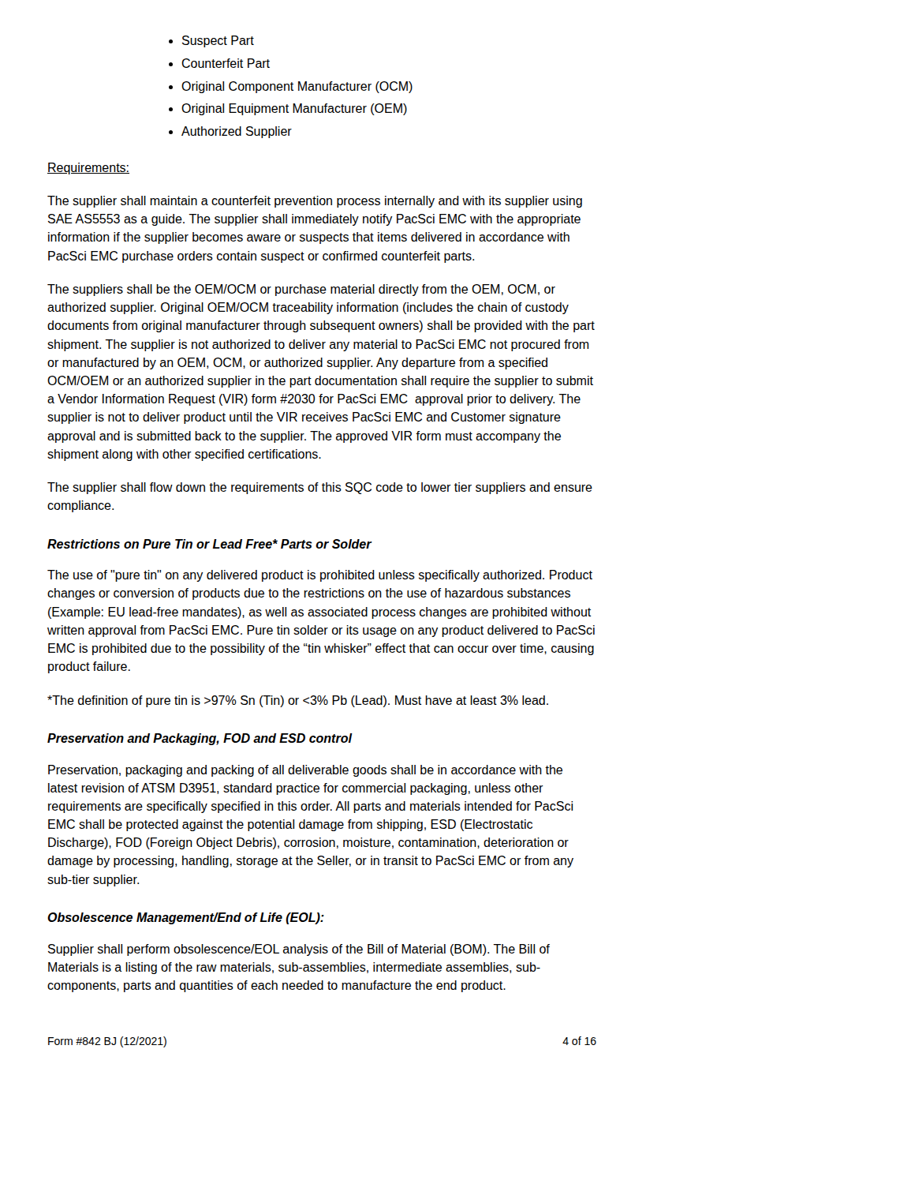Suspect Part
Counterfeit Part
Original Component Manufacturer (OCM)
Original Equipment Manufacturer (OEM)
Authorized Supplier
Requirements:
The supplier shall maintain a counterfeit prevention process internally and with its supplier using SAE AS5553 as a guide. The supplier shall immediately notify PacSci EMC with the appropriate information if the supplier becomes aware or suspects that items delivered in accordance with PacSci EMC purchase orders contain suspect or confirmed counterfeit parts.
The suppliers shall be the OEM/OCM or purchase material directly from the OEM, OCM, or authorized supplier. Original OEM/OCM traceability information (includes the chain of custody documents from original manufacturer through subsequent owners) shall be provided with the part shipment. The supplier is not authorized to deliver any material to PacSci EMC not procured from or manufactured by an OEM, OCM, or authorized supplier. Any departure from a specified OCM/OEM or an authorized supplier in the part documentation shall require the supplier to submit a Vendor Information Request (VIR) form #2030 for PacSci EMC approval prior to delivery. The supplier is not to deliver product until the VIR receives PacSci EMC and Customer signature approval and is submitted back to the supplier. The approved VIR form must accompany the shipment along with other specified certifications.
The supplier shall flow down the requirements of this SQC code to lower tier suppliers and ensure compliance.
Restrictions on Pure Tin or Lead Free* Parts or Solder
The use of "pure tin" on any delivered product is prohibited unless specifically authorized. Product changes or conversion of products due to the restrictions on the use of hazardous substances (Example: EU lead-free mandates), as well as associated process changes are prohibited without written approval from PacSci EMC. Pure tin solder or its usage on any product delivered to PacSci EMC is prohibited due to the possibility of the “tin whisker” effect that can occur over time, causing product failure.
*The definition of pure tin is >97% Sn (Tin) or <3% Pb (Lead). Must have at least 3% lead.
Preservation and Packaging, FOD and ESD control
Preservation, packaging and packing of all deliverable goods shall be in accordance with the latest revision of ATSM D3951, standard practice for commercial packaging, unless other requirements are specifically specified in this order. All parts and materials intended for PacSci EMC shall be protected against the potential damage from shipping, ESD (Electrostatic Discharge), FOD (Foreign Object Debris), corrosion, moisture, contamination, deterioration or damage by processing, handling, storage at the Seller, or in transit to PacSci EMC or from any sub-tier supplier.
Obsolescence Management/End of Life (EOL):
Supplier shall perform obsolescence/EOL analysis of the Bill of Material (BOM). The Bill of Materials is a listing of the raw materials, sub-assemblies, intermediate assemblies, sub-components, parts and quantities of each needed to manufacture the end product.
Form #842 BJ (12/2021)
4 of 16